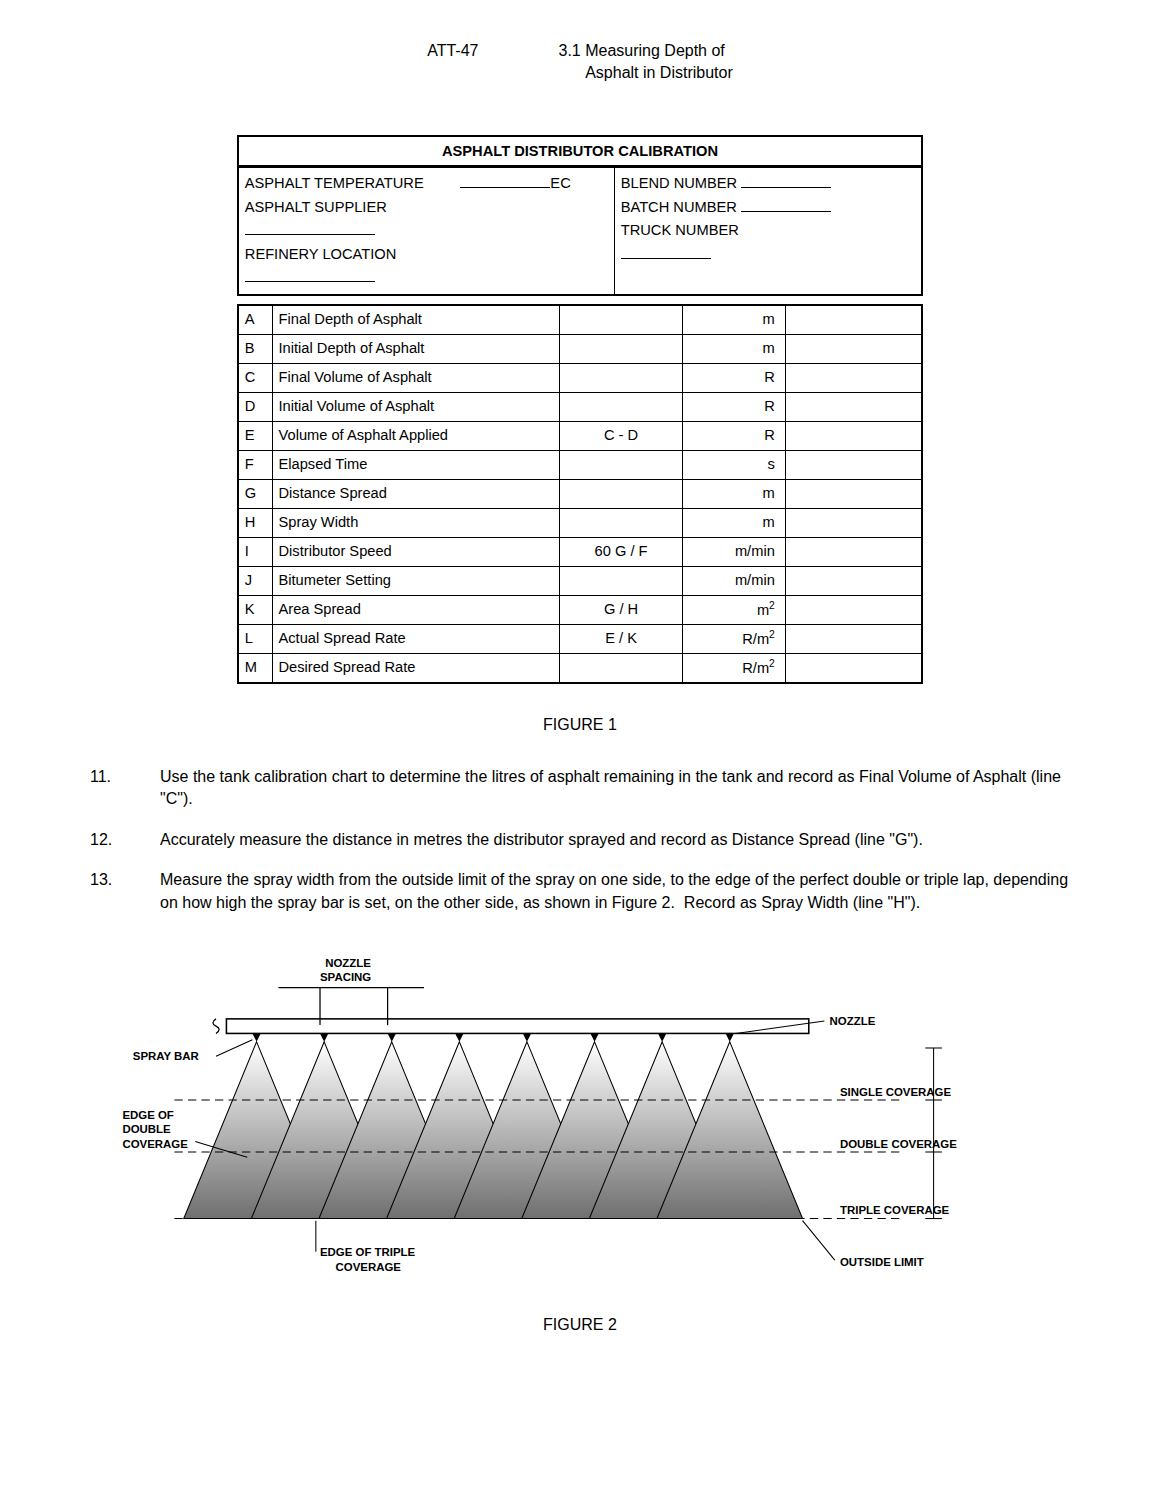ATT-47
3.1 Measuring Depth of
Asphalt in Distributor
ASPHALT DISTRIBUTOR CALIBRATION
| ASPHALT TEMPERATURE EC ASPHALT SUPPLIER REFINERY LOCATION | BLEND NUMBER BATCH NUMBER TRUCK NUMBER |
| A | Final Depth of Asphalt | | m | |
| B | Initial Depth of Asphalt | | m | |
| C | Final Volume of Asphalt | | R | |
| D | Initial Volume of Asphalt | | R | |
| E | Volume of Asphalt Applied | C - D | R | |
| F | Elapsed Time | | s | |
| G | Distance Spread | | m | |
| H | Spray Width | | m | |
| I | Distributor Speed | 60 G / F | m/min | |
| J | Bitumeter Setting | | m/min | |
| K | Area Spread | G / H | m 2 | |
| L | Actual Spread Rate | E / K | R/m 2 | |
| M | Desired Spread Rate | | R/m 2 | |
FIGURE 1
11. Use the tank calibration chart to determine the litres of asphalt remaining in the tank and record as Final Volume of Asphalt (line "C").
12. Accurately measure the distance in metres the distributor sprayed and record as Distance Spread (line "G").
13. Measure the spray width from the outside limit of the spray on one side, to the edge of the perfect double or triple lap, depending on how high the spray bar is set, on the other side, as shown in Figure 2. Record as Spray Width (line "H").
NOZZLE SPACING NOZZLE SPRAY BAR SINGLE COVERAGE DOUBLE COVERAGE TRIPLE COVERAGE EDGE OF DOUBLE COVERAGE EDGE OF TRIPLE COVERAGE OUTSIDE LIMIT
FIGURE 2